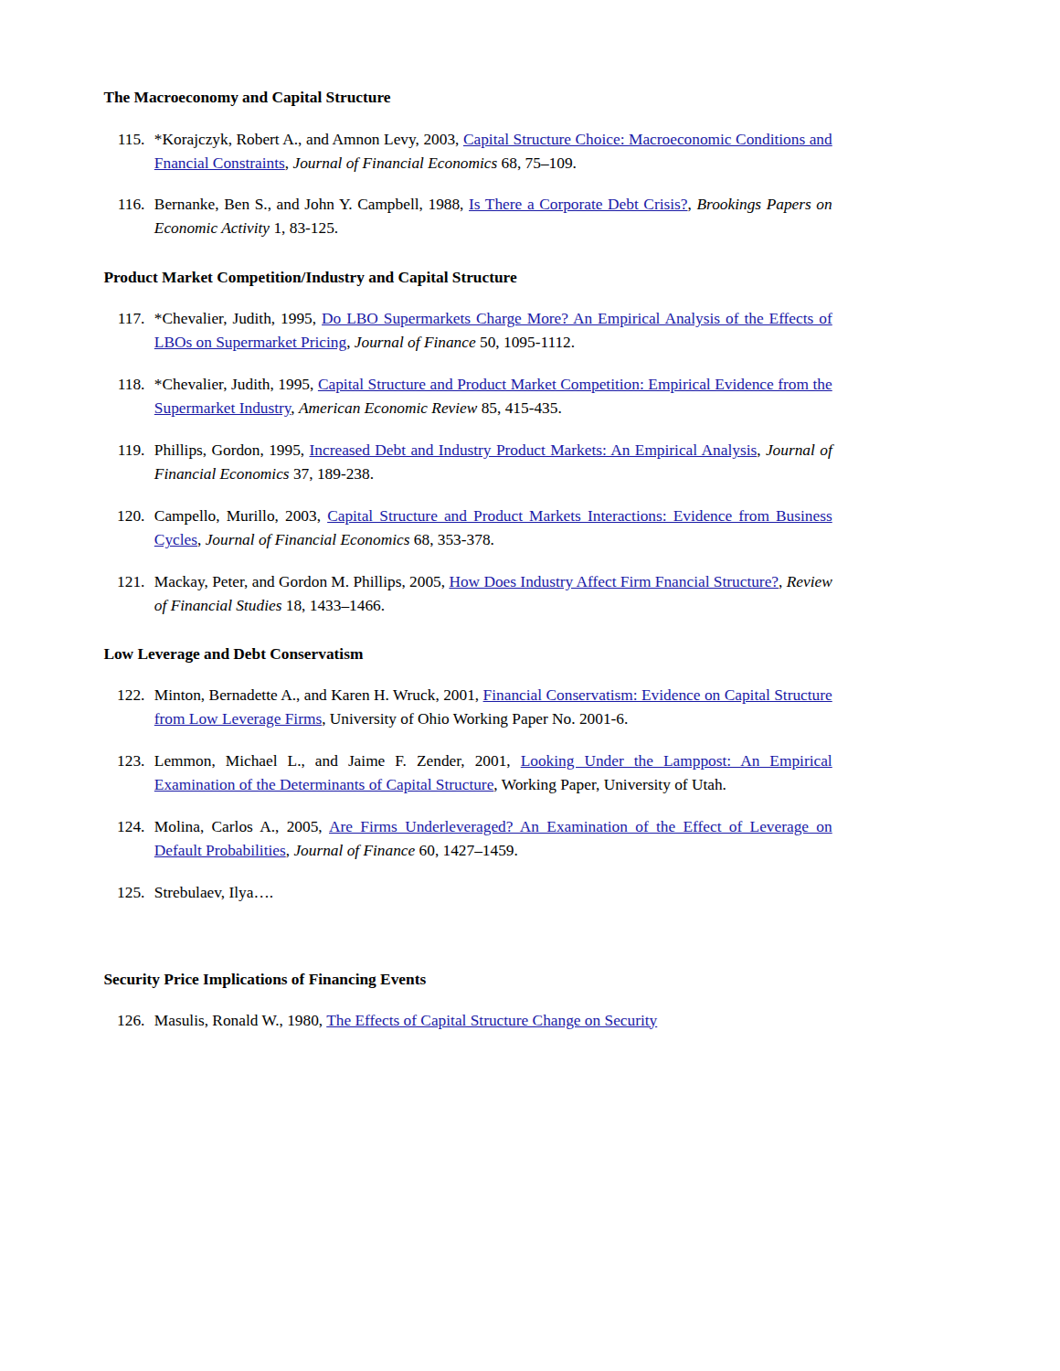The Macroeconomy and Capital Structure
115.*Korajczyk, Robert A., and Amnon Levy, 2003, Capital Structure Choice: Macroeconomic Conditions and Fnancial Constraints, Journal of Financial Economics 68, 75–109.
116. Bernanke, Ben S., and John Y. Campbell, 1988, Is There a Corporate Debt Crisis?, Brookings Papers on Economic Activity 1, 83-125.
Product Market Competition/Industry and Capital Structure
117.*Chevalier, Judith, 1995, Do LBO Supermarkets Charge More? An Empirical Analysis of the Effects of LBOs on Supermarket Pricing, Journal of Finance 50, 1095-1112.
118.*Chevalier, Judith, 1995, Capital Structure and Product Market Competition: Empirical Evidence from the Supermarket Industry, American Economic Review 85, 415-435.
119. Phillips, Gordon, 1995, Increased Debt and Industry Product Markets: An Empirical Analysis, Journal of Financial Economics 37, 189-238.
120. Campello, Murillo, 2003, Capital Structure and Product Markets Interactions: Evidence from Business Cycles, Journal of Financial Economics 68, 353-378.
121. Mackay, Peter, and Gordon M. Phillips, 2005, How Does Industry Affect Firm Fnancial Structure?, Review of Financial Studies 18, 1433–1466.
Low Leverage and Debt Conservatism
122. Minton, Bernadette A., and Karen H. Wruck, 2001, Financial Conservatism: Evidence on Capital Structure from Low Leverage Firms, University of Ohio Working Paper No. 2001-6.
123. Lemmon, Michael L., and Jaime F. Zender, 2001, Looking Under the Lamppost: An Empirical Examination of the Determinants of Capital Structure, Working Paper, University of Utah.
124. Molina, Carlos A., 2005, Are Firms Underleveraged? An Examination of the Effect of Leverage on Default Probabilities, Journal of Finance 60, 1427–1459.
125. Strebulaev, Ilya….
Security Price Implications of Financing Events
126. Masulis, Ronald W., 1980, The Effects of Capital Structure Change on Security